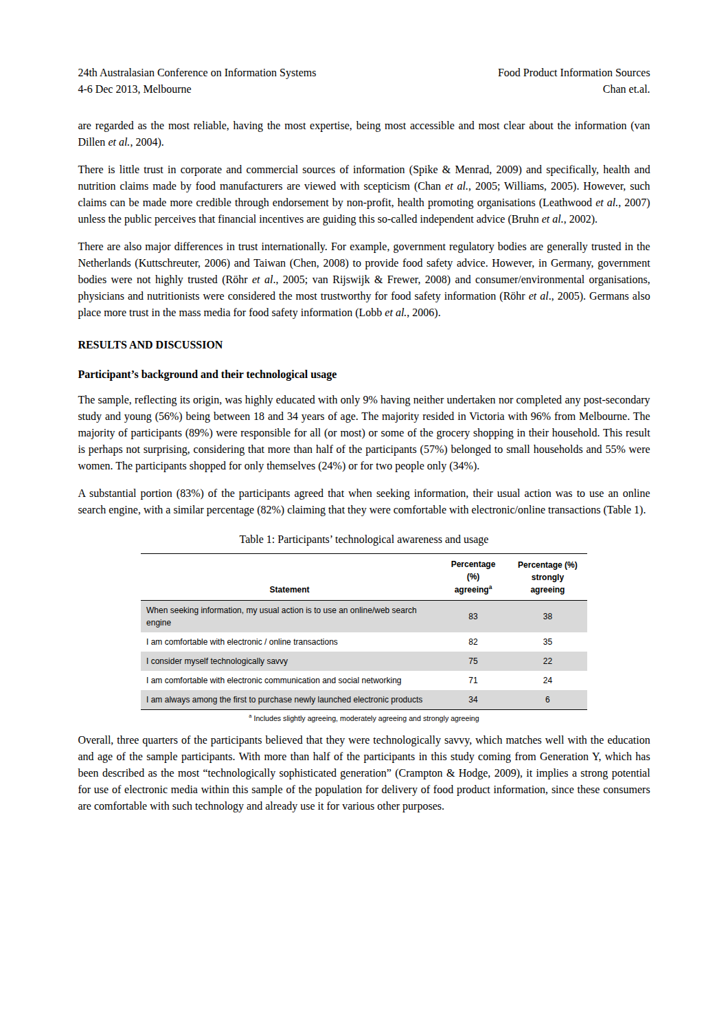24th Australasian Conference on Information Systems
4-6 Dec 2013, Melbourne
Food Product Information Sources
Chan et.al.
are regarded as the most reliable, having the most expertise, being most accessible and most clear about the information (van Dillen et al., 2004).
There is little trust in corporate and commercial sources of information (Spike & Menrad, 2009) and specifically, health and nutrition claims made by food manufacturers are viewed with scepticism (Chan et al., 2005; Williams, 2005). However, such claims can be made more credible through endorsement by non-profit, health promoting organisations (Leathwood et al., 2007) unless the public perceives that financial incentives are guiding this so-called independent advice (Bruhn et al., 2002).
There are also major differences in trust internationally. For example, government regulatory bodies are generally trusted in the Netherlands (Kuttschreuter, 2006) and Taiwan (Chen, 2008) to provide food safety advice. However, in Germany, government bodies were not highly trusted (Röhr et al., 2005; van Rijswijk & Frewer, 2008) and consumer/environmental organisations, physicians and nutritionists were considered the most trustworthy for food safety information (Röhr et al., 2005). Germans also place more trust in the mass media for food safety information (Lobb et al., 2006).
Results and Discussion
Participant’s background and their technological usage
The sample, reflecting its origin, was highly educated with only 9% having neither undertaken nor completed any post-secondary study and young (56%) being between 18 and 34 years of age. The majority resided in Victoria with 96% from Melbourne. The majority of participants (89%) were responsible for all (or most) or some of the grocery shopping in their household. This result is perhaps not surprising, considering that more than half of the participants (57%) belonged to small households and 55% were women. The participants shopped for only themselves (24%) or for two people only (34%).
A substantial portion (83%) of the participants agreed that when seeking information, their usual action was to use an online search engine, with a similar percentage (82%) claiming that they were comfortable with electronic/online transactions (Table 1).
Table 1: Participants’ technological awareness and usage
| Statement | Percentage (%) agreeing a | Percentage (%) strongly agreeing |
| --- | --- | --- |
| When seeking information, my usual action is to use an online/web search engine | 83 | 38 |
| I am comfortable with electronic / online transactions | 82 | 35 |
| I consider myself technologically savvy | 75 | 22 |
| I am comfortable with electronic communication and social networking | 71 | 24 |
| I am always among the first to purchase newly launched electronic products | 34 | 6 |
a Includes slightly agreeing, moderately agreeing and strongly agreeing
Overall, three quarters of the participants believed that they were technologically savvy, which matches well with the education and age of the sample participants. With more than half of the participants in this study coming from Generation Y, which has been described as the most “technologically sophisticated generation” (Crampton & Hodge, 2009), it implies a strong potential for use of electronic media within this sample of the population for delivery of food product information, since these consumers are comfortable with such technology and already use it for various other purposes.